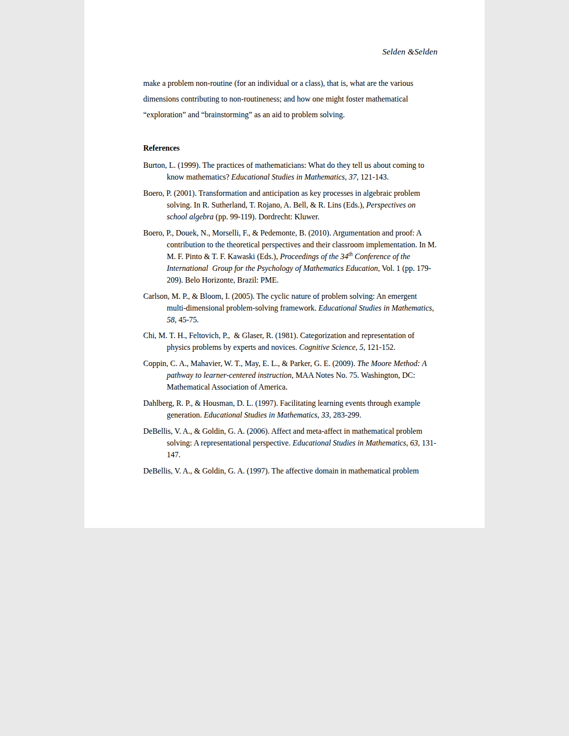Selden &Selden
make a problem non-routine (for an individual or a class), that is, what are the various dimensions contributing to non-routineness; and how one might foster mathematical “exploration” and “brainstorming” as an aid to problem solving.
References
Burton, L. (1999). The practices of mathematicians: What do they tell us about coming to know mathematics? Educational Studies in Mathematics, 37, 121-143.
Boero, P. (2001). Transformation and anticipation as key processes in algebraic problem solving. In R. Sutherland, T. Rojano, A. Bell, & R. Lins (Eds.), Perspectives on school algebra (pp. 99-119). Dordrecht: Kluwer.
Boero, P., Douek, N., Morselli, F., & Pedemonte, B. (2010). Argumentation and proof: A contribution to the theoretical perspectives and their classroom implementation. In M. M. F. Pinto & T. F. Kawaski (Eds.), Proceedings of the 34th Conference of the International Group for the Psychology of Mathematics Education, Vol. 1 (pp. 179-209). Belo Horizonte, Brazil: PME.
Carlson, M. P., & Bloom, I. (2005). The cyclic nature of problem solving: An emergent multi-dimensional problem-solving framework. Educational Studies in Mathematics, 58, 45-75.
Chi, M. T. H., Feltovich, P., & Glaser, R. (1981). Categorization and representation of physics problems by experts and novices. Cognitive Science, 5, 121-152.
Coppin, C. A., Mahavier, W. T., May, E. L., & Parker, G. E. (2009). The Moore Method: A pathway to learner-centered instruction, MAA Notes No. 75. Washington, DC: Mathematical Association of America.
Dahlberg, R. P., & Housman, D. L. (1997). Facilitating learning events through example generation. Educational Studies in Mathematics, 33, 283-299.
DeBellis, V. A., & Goldin, G. A. (2006). Affect and meta-affect in mathematical problem solving: A representational perspective. Educational Studies in Mathematics, 63, 131-147.
DeBellis, V. A., & Goldin, G. A. (1997). The affective domain in mathematical problem